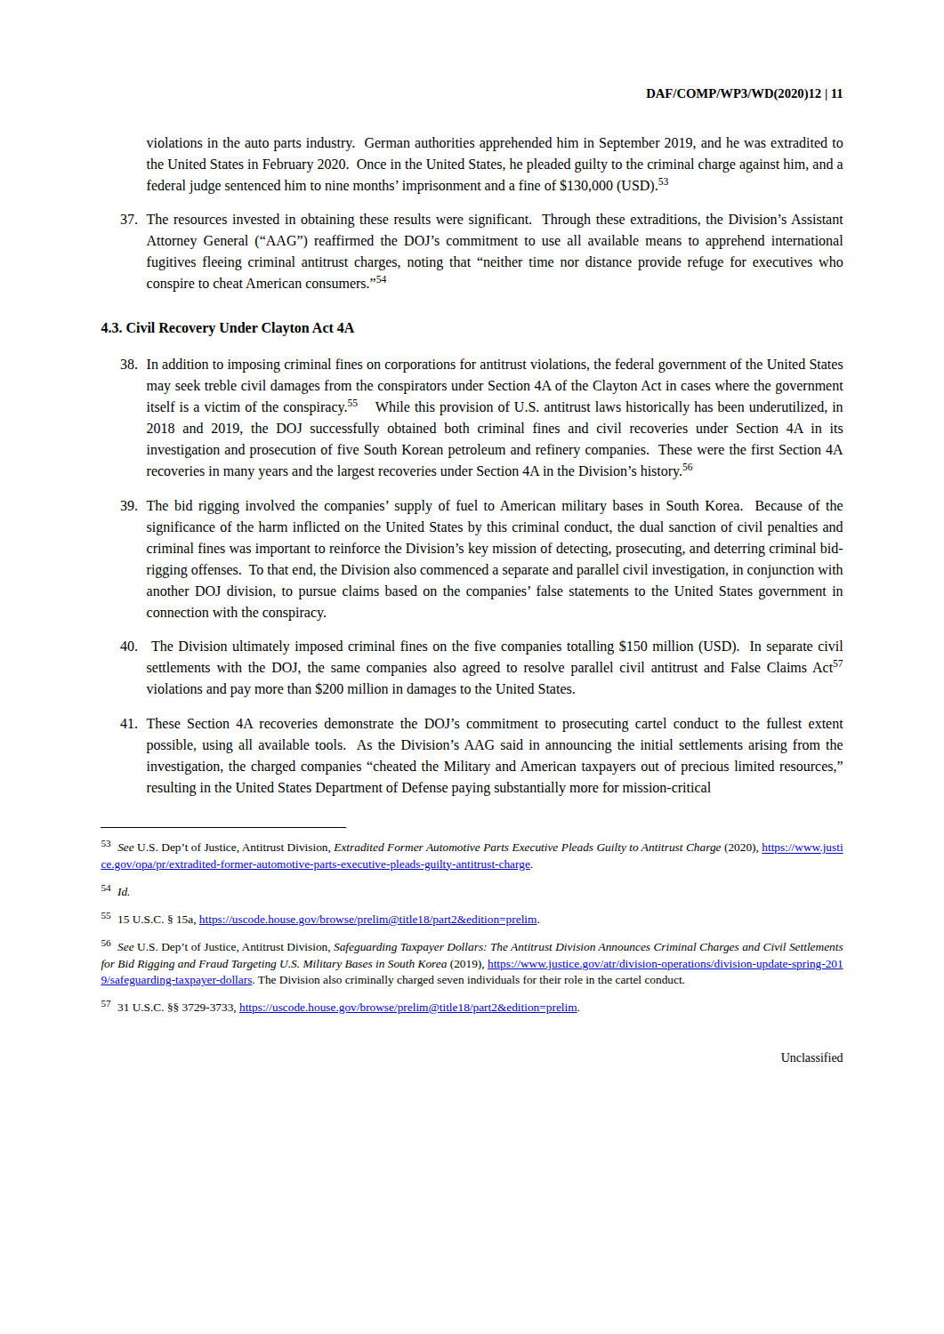DAF/COMP/WP3/WD(2020)12 | 11
violations in the auto parts industry. German authorities apprehended him in September 2019, and he was extradited to the United States in February 2020. Once in the United States, he pleaded guilty to the criminal charge against him, and a federal judge sentenced him to nine months’ imprisonment and a fine of $130,000 (USD).53
37. The resources invested in obtaining these results were significant. Through these extraditions, the Division’s Assistant Attorney General (“AAG”) reaffirmed the DOJ’s commitment to use all available means to apprehend international fugitives fleeing criminal antitrust charges, noting that “neither time nor distance provide refuge for executives who conspire to cheat American consumers.”54
4.3. Civil Recovery Under Clayton Act 4A
38. In addition to imposing criminal fines on corporations for antitrust violations, the federal government of the United States may seek treble civil damages from the conspirators under Section 4A of the Clayton Act in cases where the government itself is a victim of the conspiracy.55 While this provision of U.S. antitrust laws historically has been underutilized, in 2018 and 2019, the DOJ successfully obtained both criminal fines and civil recoveries under Section 4A in its investigation and prosecution of five South Korean petroleum and refinery companies. These were the first Section 4A recoveries in many years and the largest recoveries under Section 4A in the Division’s history.56
39. The bid rigging involved the companies’ supply of fuel to American military bases in South Korea. Because of the significance of the harm inflicted on the United States by this criminal conduct, the dual sanction of civil penalties and criminal fines was important to reinforce the Division’s key mission of detecting, prosecuting, and deterring criminal bid-rigging offenses. To that end, the Division also commenced a separate and parallel civil investigation, in conjunction with another DOJ division, to pursue claims based on the companies’ false statements to the United States government in connection with the conspiracy.
40. The Division ultimately imposed criminal fines on the five companies totalling $150 million (USD). In separate civil settlements with the DOJ, the same companies also agreed to resolve parallel civil antitrust and False Claims Act57 violations and pay more than $200 million in damages to the United States.
41. These Section 4A recoveries demonstrate the DOJ’s commitment to prosecuting cartel conduct to the fullest extent possible, using all available tools. As the Division’s AAG said in announcing the initial settlements arising from the investigation, the charged companies “cheated the Military and American taxpayers out of precious limited resources,” resulting in the United States Department of Defense paying substantially more for mission-critical
53 See U.S. Dep’t of Justice, Antitrust Division, Extradited Former Automotive Parts Executive Pleads Guilty to Antitrust Charge (2020), https://www.justice.gov/opa/pr/extradited-former-automotive-parts-executive-pleads-guilty-antitrust-charge.
54 Id.
55 15 U.S.C. § 15a, https://uscode.house.gov/browse/prelim@title18/part2&edition=prelim.
56 See U.S. Dep’t of Justice, Antitrust Division, Safeguarding Taxpayer Dollars: The Antitrust Division Announces Criminal Charges and Civil Settlements for Bid Rigging and Fraud Targeting U.S. Military Bases in South Korea (2019), https://www.justice.gov/atr/division-operations/division-update-spring-2019/safeguarding-taxpayer-dollars. The Division also criminally charged seven individuals for their role in the cartel conduct.
57 31 U.S.C. §§ 3729-3733, https://uscode.house.gov/browse/prelim@title18/part2&edition=prelim.
Unclassified